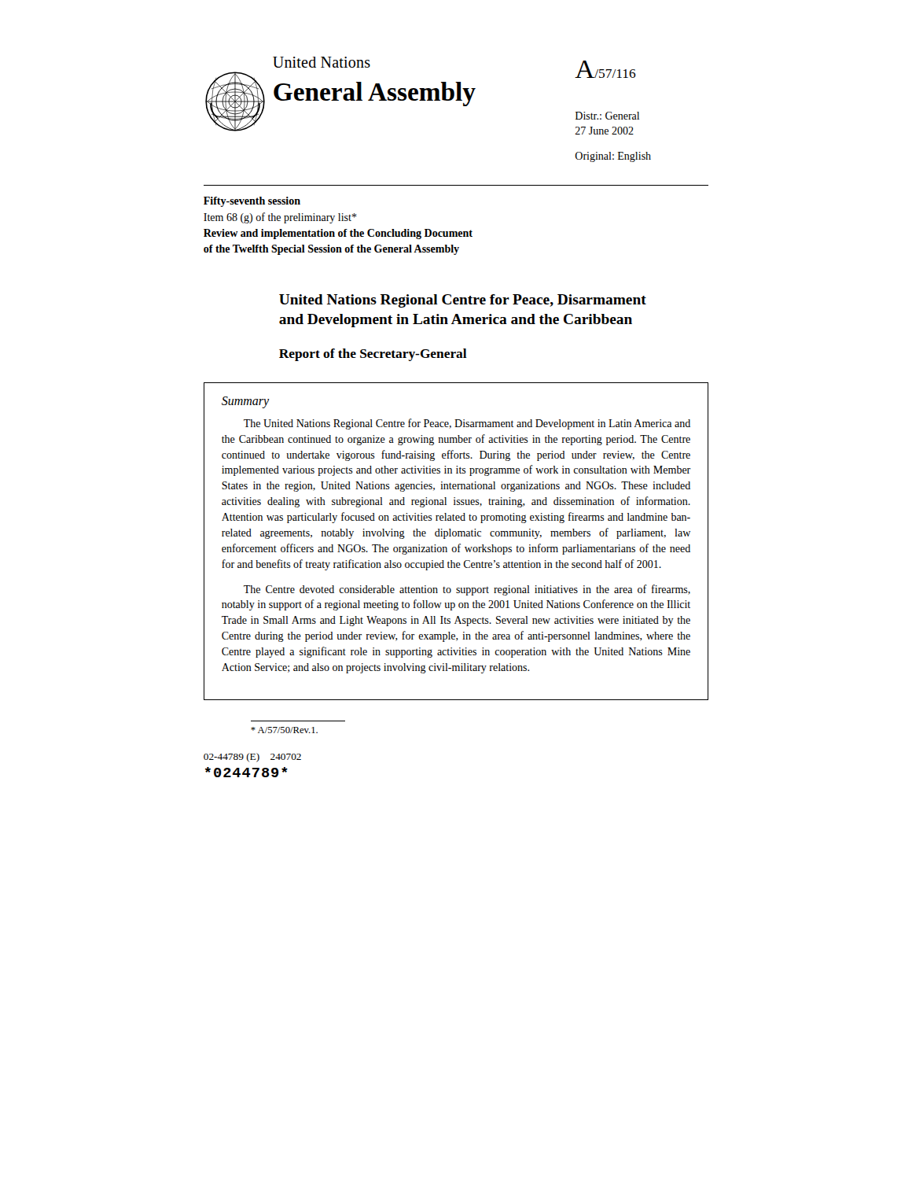United Nations
General Assembly
A/57/116
Distr.: General
27 June 2002
Original: English
Fifty-seventh session
Item 68 (g) of the preliminary list*
Review and implementation of the Concluding Document
of the Twelfth Special Session of the General Assembly
United Nations Regional Centre for Peace, Disarmament
and Development in Latin America and the Caribbean
Report of the Secretary-General
Summary
The United Nations Regional Centre for Peace, Disarmament and Development in Latin America and the Caribbean continued to organize a growing number of activities in the reporting period. The Centre continued to undertake vigorous fund-raising efforts. During the period under review, the Centre implemented various projects and other activities in its programme of work in consultation with Member States in the region, United Nations agencies, international organizations and NGOs. These included activities dealing with subregional and regional issues, training, and dissemination of information. Attention was particularly focused on activities related to promoting existing firearms and landmine ban-related agreements, notably involving the diplomatic community, members of parliament, law enforcement officers and NGOs. The organization of workshops to inform parliamentarians of the need for and benefits of treaty ratification also occupied the Centre’s attention in the second half of 2001.
The Centre devoted considerable attention to support regional initiatives in the area of firearms, notably in support of a regional meeting to follow up on the 2001 United Nations Conference on the Illicit Trade in Small Arms and Light Weapons in All Its Aspects. Several new activities were initiated by the Centre during the period under review, for example, in the area of anti-personnel landmines, where the Centre played a significant role in supporting activities in cooperation with the United Nations Mine Action Service; and also on projects involving civil-military relations.
* A/57/50/Rev.1.
02-44789 (E) 240702
*0244789*